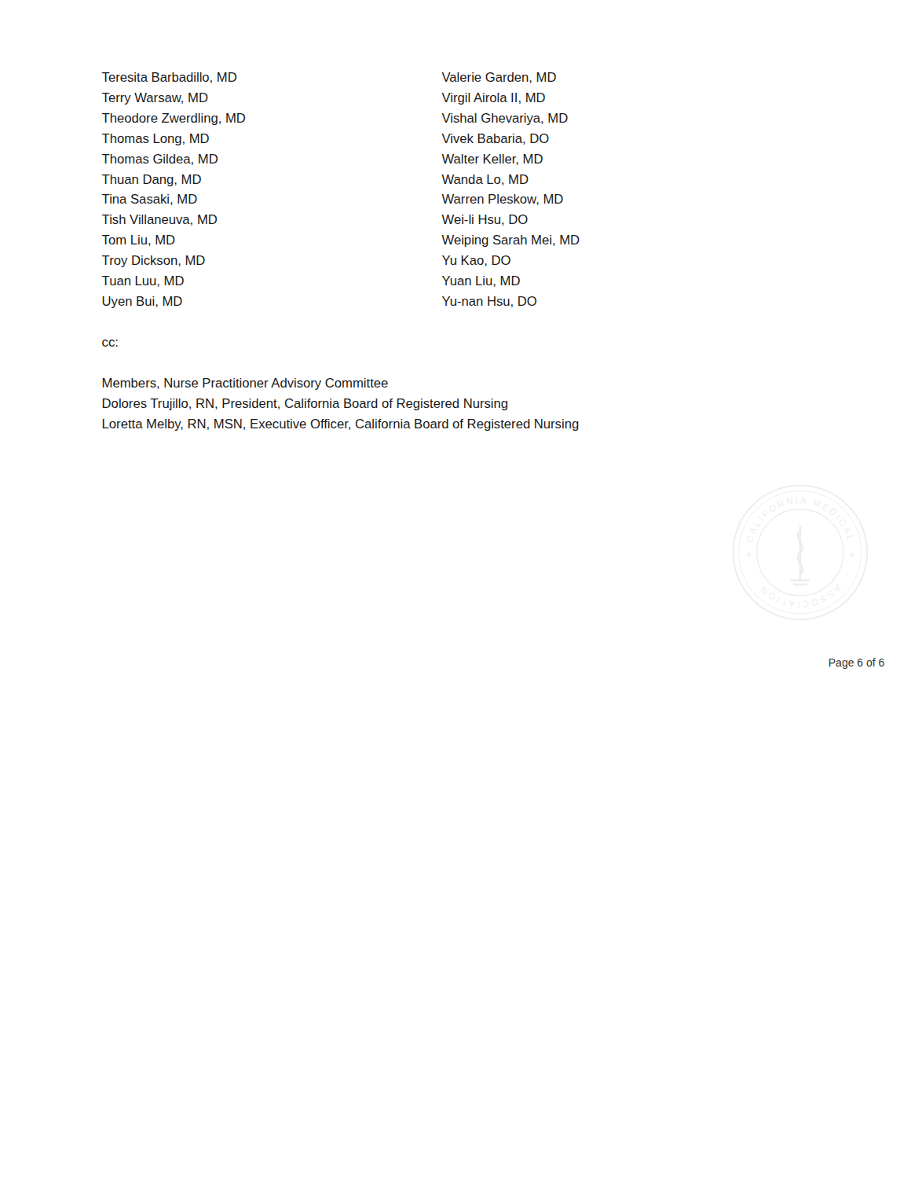Teresita Barbadillo, MD
Terry Warsaw, MD
Theodore Zwerdling, MD
Thomas Long, MD
Thomas Gildea, MD
Thuan Dang, MD
Tina Sasaki, MD
Tish Villaneuva, MD
Tom Liu, MD
Troy Dickson, MD
Tuan Luu, MD
Uyen Bui, MD
Valerie Garden, MD
Virgil Airola II, MD
Vishal Ghevariya, MD
Vivek Babaria, DO
Walter Keller, MD
Wanda Lo, MD
Warren Pleskow, MD
Wei-li Hsu, DO
Weiping Sarah Mei, MD
Yu Kao, DO
Yuan Liu, MD
Yu-nan Hsu, DO
cc:
Members, Nurse Practitioner Advisory Committee
Dolores Trujillo, RN, President, California Board of Registered Nursing
Loretta Melby, RN, MSN, Executive Officer, California Board of Registered Nursing
CALIFORNIA MEDICAL ASSOCIATION + +
Page 6 of 6